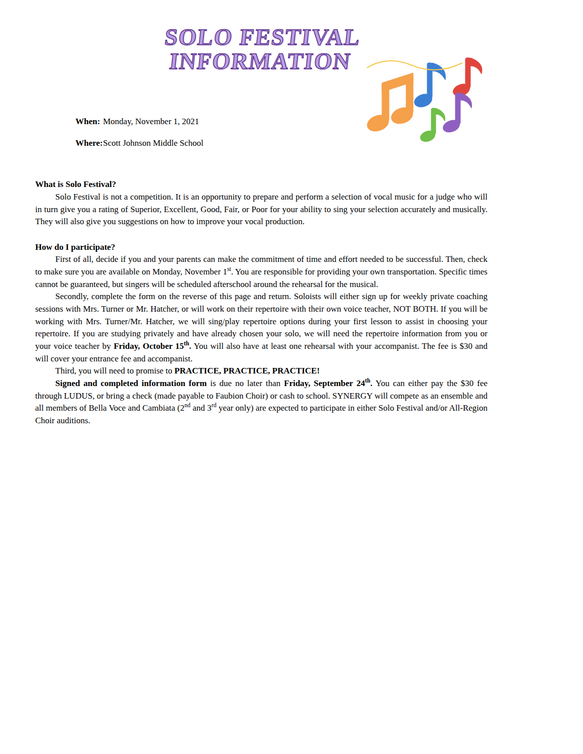Solo Festival
Information
When: Monday, November 1, 2021
Where: Scott Johnson Middle School
What is Solo Festival?
Solo Festival is not a competition. It is an opportunity to prepare and perform a selection of vocal music for a judge who will in turn give you a rating of Superior, Excellent, Good, Fair, or Poor for your ability to sing your selection accurately and musically. They will also give you suggestions on how to improve your vocal production.
How do I participate?
First of all, decide if you and your parents can make the commitment of time and effort needed to be successful. Then, check to make sure you are available on Monday, November 1st. You are responsible for providing your own transportation. Specific times cannot be guaranteed, but singers will be scheduled afterschool around the rehearsal for the musical.
Secondly, complete the form on the reverse of this page and return. Soloists will either sign up for weekly private coaching sessions with Mrs. Turner or Mr. Hatcher, or will work on their repertoire with their own voice teacher, NOT BOTH. If you will be working with Mrs. Turner/Mr. Hatcher, we will sing/play repertoire options during your first lesson to assist in choosing your repertoire. If you are studying privately and have already chosen your solo, we will need the repertoire information from you or your voice teacher by Friday, October 15th. You will also have at least one rehearsal with your accompanist. The fee is $30 and will cover your entrance fee and accompanist.
Third, you will need to promise to PRACTICE, PRACTICE, PRACTICE!
Signed and completed information form is due no later than Friday, September 24th. You can either pay the $30 fee through LUDUS, or bring a check (made payable to Faubion Choir) or cash to school. SYNERGY will compete as an ensemble and all members of Bella Voce and Cambiata (2nd and 3rd year only) are expected to participate in either Solo Festival and/or All-Region Choir auditions.